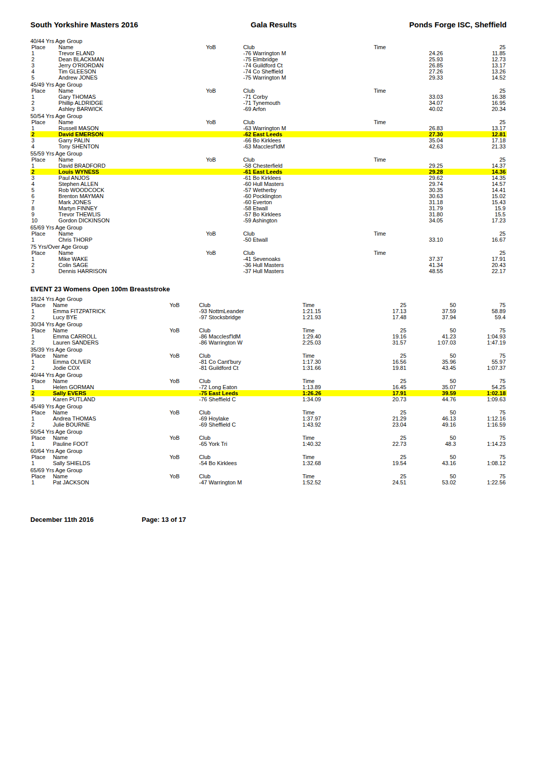South Yorkshire Masters 2016
Gala Results
Ponds Forge ISC, Sheffield
40/44 Yrs Age Group
| Place | Name | YoB | Club | Time | 25 |
| 1 | Trevor ELAND | | -76 Warrington M | 24.26 | 11.85 |
| 2 | Dean BLACKMAN | | -75 Elmbridge | 25.93 | 12.73 |
| 3 | Jerry O'RIORDAN | | -74 Guildford Ct | 26.85 | 13.17 |
| 4 | Tim GLEESON | | -74 Co Sheffield | 27.26 | 13.26 |
| 5 | Andrew JONES | | -75 Warrington M | 29.33 | 14.52 |
45/49 Yrs Age Group
| Place | Name | YoB | Club | Time | 25 |
| 1 | Gary THOMAS | | -71 Corby | 33.03 | 16.38 |
| 2 | Phillip ALDRIDGE | | -71 Tynemouth | 34.07 | 16.95 |
| 3 | Ashley BARWICK | | -69 Arfon | 40.02 | 20.34 |
50/54 Yrs Age Group
| Place | Name | YoB | Club | Time | 25 |
| 1 | Russell MASON | | -63 Warrington M | 26.83 | 13.17 |
| 2 | David EMERSON | | -62 East Leeds | 27.30 | 12.81 |
| 3 | Garry PALIN | | -66 Bo Kirklees | 35.04 | 17.18 |
| 4 | Tony SHENTON | | -63 Macclesf'ldM | 42.63 | 21.33 |
55/59 Yrs Age Group
| Place | Name | YoB | Club | Time | 25 |
| 1 | David BRADFORD | | -58 Chesterfield | 29.25 | 14.37 |
| 2 | Louis WYNESS | | -61 East Leeds | 29.28 | 14.36 |
| 3 | Paul ANJOS | | -61 Bo Kirklees | 29.62 | 14.35 |
| 4 | Stephen ALLEN | | -60 Hull Masters | 29.74 | 14.57 |
| 5 | Rob WOODCOCK | | -57 Wetherby | 30.35 | 14.41 |
| 6 | Brenton MAYMAN | | -60 Pocklington | 30.63 | 15.02 |
| 7 | Mark JONES | | -60 Everton | 31.18 | 15.43 |
| 8 | Martyn FINNEY | | -58 Etwall | 31.79 | 15.9 |
| 9 | Trevor THEWLIS | | -57 Bo Kirklees | 31.80 | 15.5 |
| 10 | Gordon DICKINSON | | -59 Ashington | 34.05 | 17.23 |
65/69 Yrs Age Group
| Place | Name | YoB | Club | Time | 25 |
| 1 | Chris THORP | | -50 Etwall | 33.10 | 16.67 |
75 Yrs/Over Age Group
| Place | Name | YoB | Club | Time | 25 |
| 1 | Mike WAKE | | -41 Sevenoaks | 37.37 | 17.91 |
| 2 | Colin SAGE | | -36 Hull Masters | 41.34 | 20.43 |
| 3 | Dennis HARRISON | | -37 Hull Masters | 48.55 | 22.17 |
EVENT 23 Womens Open 100m Breaststroke
18/24 Yrs Age Group
| Place | Name | YoB | Club | Time | 25 | 50 | 75 |
| 1 | Emma FITZPATRICK | | -93 NottmLeander | 1:21.15 | 17.13 | 37.59 | 58.89 |
| 2 | Lucy BYE | | -97 Stocksbridge | 1:21.93 | 17.48 | 37.94 | 59.4 |
30/34 Yrs Age Group
| Place | Name | YoB | Club | Time | 25 | 50 | 75 |
| 1 | Emma CARROLL | | -86 Macclesf'ldM | 1:29.40 | 19.16 | 41.23 | 1:04.93 |
| 2 | Lauren SANDERS | | -86 Warrington W | 2:25.03 | 31.57 | 1:07.03 | 1:47.19 |
35/39 Yrs Age Group
| Place | Name | YoB | Club | Time | 25 | 50 | 75 |
| 1 | Emma OLIVER | | -81 Co Cant'bury | 1:17.30 | 16.56 | 35.96 | 55.97 |
| 2 | Jodie COX | | -81 Guildford Ct | 1:31.66 | 19.81 | 43.45 | 1:07.37 |
40/44 Yrs Age Group
| Place | Name | YoB | Club | Time | 25 | 50 | 75 |
| 1 | Helen GORMAN | | -72 Long Eaton | 1:13.89 | 16.45 | 35.07 | 54.25 |
| 2 | Sally EVERS | | -75 East Leeds | 1:26.26 | 17.91 | 39.59 | 1:02.18 |
| 3 | Karen PUTLAND | | -76 Sheffield C | 1:34.09 | 20.73 | 44.76 | 1:09.63 |
45/49 Yrs Age Group
| Place | Name | YoB | Club | Time | 25 | 50 | 75 |
| 1 | Andrea THOMAS | | -69 Hoylake | 1:37.97 | 21.29 | 46.13 | 1:12.16 |
| 2 | Julie BOURNE | | -69 Sheffield C | 1:43.92 | 23.04 | 49.16 | 1:16.59 |
50/54 Yrs Age Group
| Place | Name | YoB | Club | Time | 25 | 50 | 75 |
| 1 | Pauline FOOT | | -65 York Tri | 1:40.32 | 22.73 | 48.3 | 1:14.23 |
60/64 Yrs Age Group
| Place | Name | YoB | Club | Time | 25 | 50 | 75 |
| 1 | Sally SHIELDS | | -54 Bo Kirklees | 1:32.68 | 19.54 | 43.16 | 1:08.12 |
65/69 Yrs Age Group
| Place | Name | YoB | Club | Time | 25 | 50 | 75 |
| 1 | Pat JACKSON | | -47 Warrington M | 1:52.52 | 24.51 | 53.02 | 1:22.56 |
December 11th 2016
Page: 13 of 17